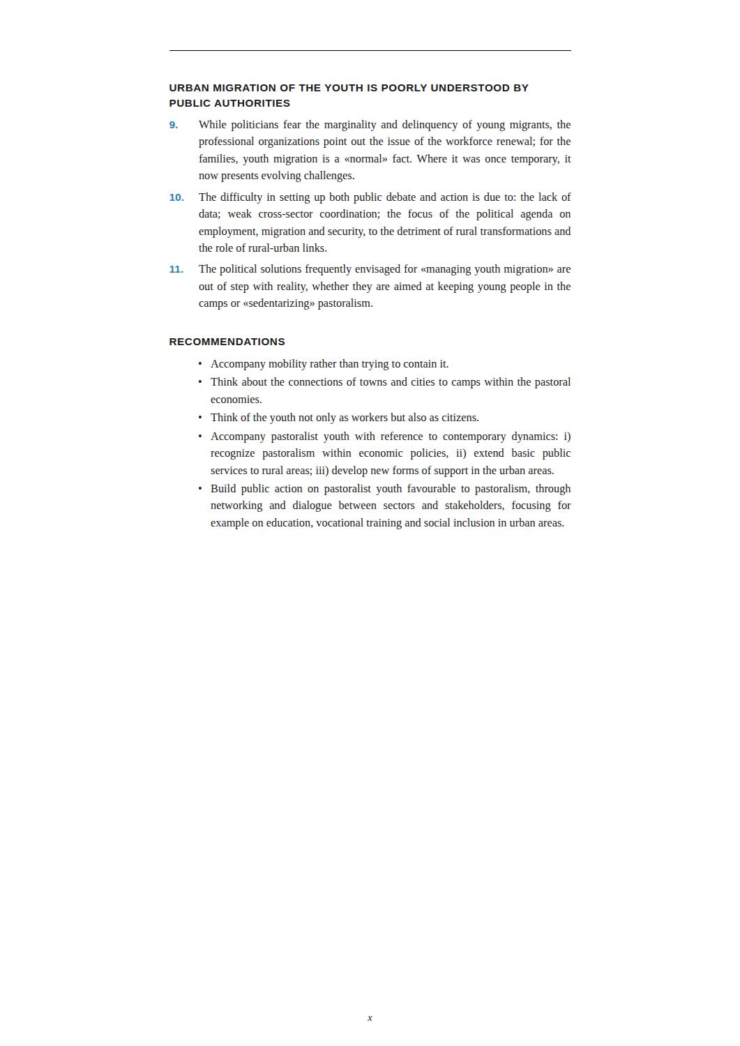Urban migration of the youth is poorly understood by public authorities
9. While politicians fear the marginality and delinquency of young migrants, the professional organizations point out the issue of the workforce renewal; for the families, youth migration is a «normal» fact. Where it was once temporary, it now presents evolving challenges.
10. The difficulty in setting up both public debate and action is due to: the lack of data; weak cross-sector coordination; the focus of the political agenda on employment, migration and security, to the detriment of rural transformations and the role of rural-urban links.
11. The political solutions frequently envisaged for «managing youth migration» are out of step with reality, whether they are aimed at keeping young people in the camps or «sedentarizing» pastoralism.
Recommendations
Accompany mobility rather than trying to contain it.
Think about the connections of towns and cities to camps within the pastoral economies.
Think of the youth not only as workers but also as citizens.
Accompany pastoralist youth with reference to contemporary dynamics: i) recognize pastoralism within economic policies, ii) extend basic public services to rural areas; iii) develop new forms of support in the urban areas.
Build public action on pastoralist youth favourable to pastoralism, through networking and dialogue between sectors and stakeholders, focusing for example on education, vocational training and social inclusion in urban areas.
x